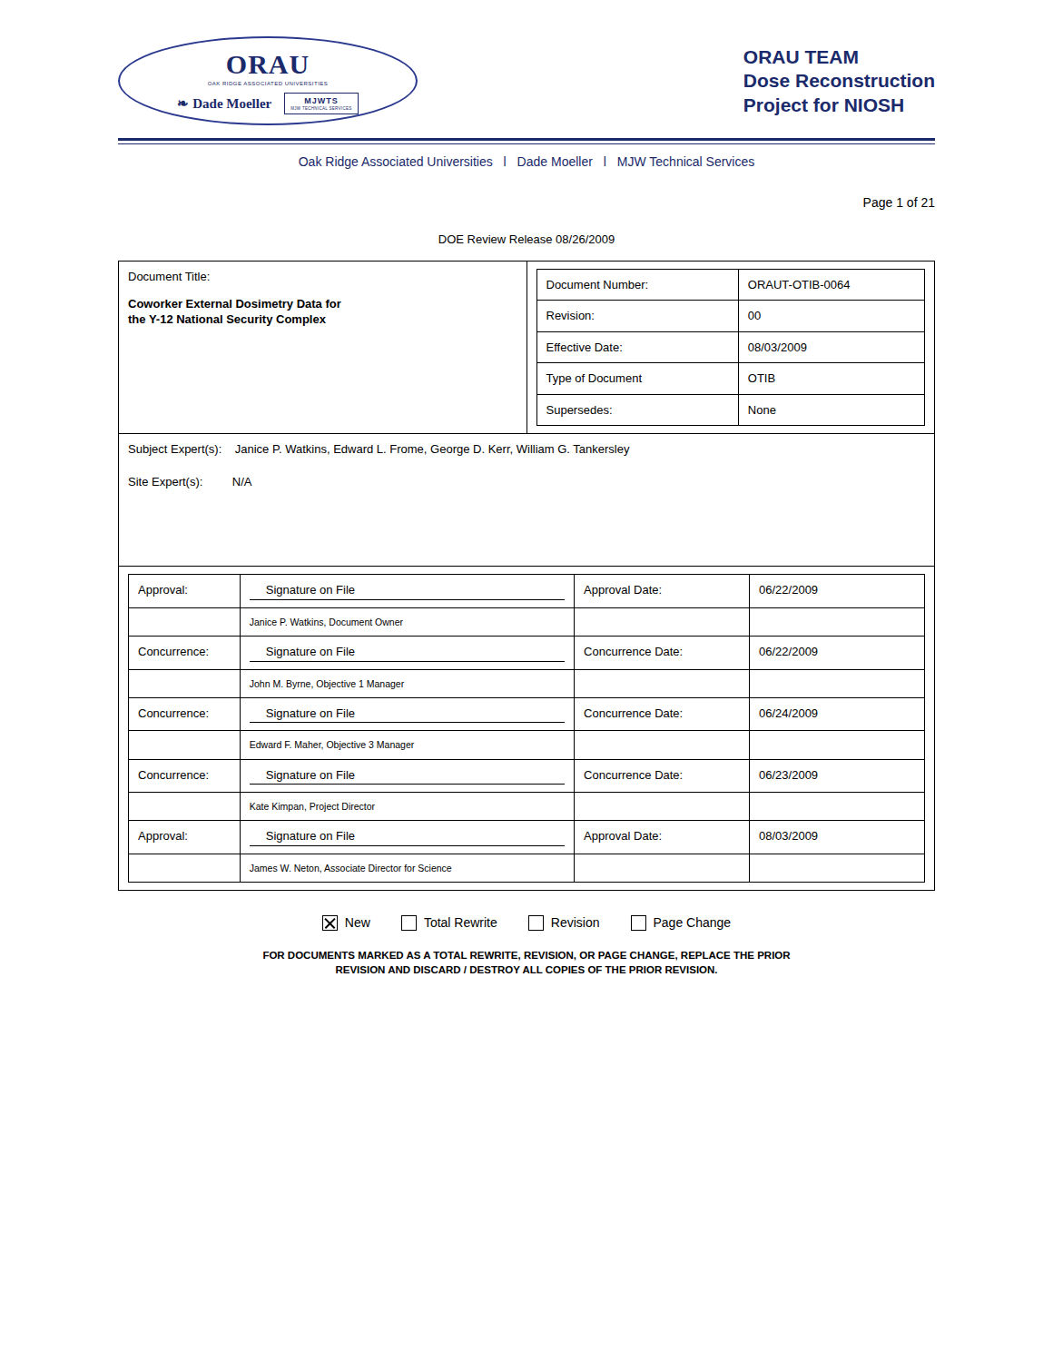ORAU
OAK RIDGE ASSOCIATED UNIVERSITIES
❧ Dade Moeller
MJWTSMJW TECHNICAL SERVICES
ORAU TEAM
Dose Reconstruction
Project for NIOSH
Oak Ridge Associated Universities l Dade Moeller l MJW Technical Services
Page 1 of 21
DOE Review Release 08/26/2009
| Document Title: Coworker External Dosimetry Data for the Y-12 National Security Complex | / Document Number: / ORAUT-OTIB-0064 / / Revision: / 00 / / Effective Date: / 08/03/2009 / / Type of Document / OTIB / / Supersedes: / None / |
| Subject Expert(s): Janice P. Watkins, Edward L. Frome, George D. Kerr, William G. Tankersley Site Expert(s): N/A |
| / Approval: / Signature on File / Approval Date: / 06/22/2009 / / / Janice P. Watkins, Document Owner / / / / Concurrence: / Signature on File / Concurrence Date: / 06/22/2009 / / / John M. Byrne, Objective 1 Manager / / / / Concurrence: / Signature on File / Concurrence Date: / 06/24/2009 / / / Edward F. Maher, Objective 3 Manager / / / / Concurrence: / Signature on File / Concurrence Date: / 06/23/2009 / / / Kate Kimpan, Project Director / / / / Approval: / Signature on File / Approval Date: / 08/03/2009 / / / James W. Neton, Associate Director for Science / / / |
New Total Rewrite Revision Page Change
FOR DOCUMENTS MARKED AS A TOTAL REWRITE, REVISION, OR PAGE CHANGE, REPLACE THE PRIOR
REVISION AND DISCARD / DESTROY ALL COPIES OF THE PRIOR REVISION.